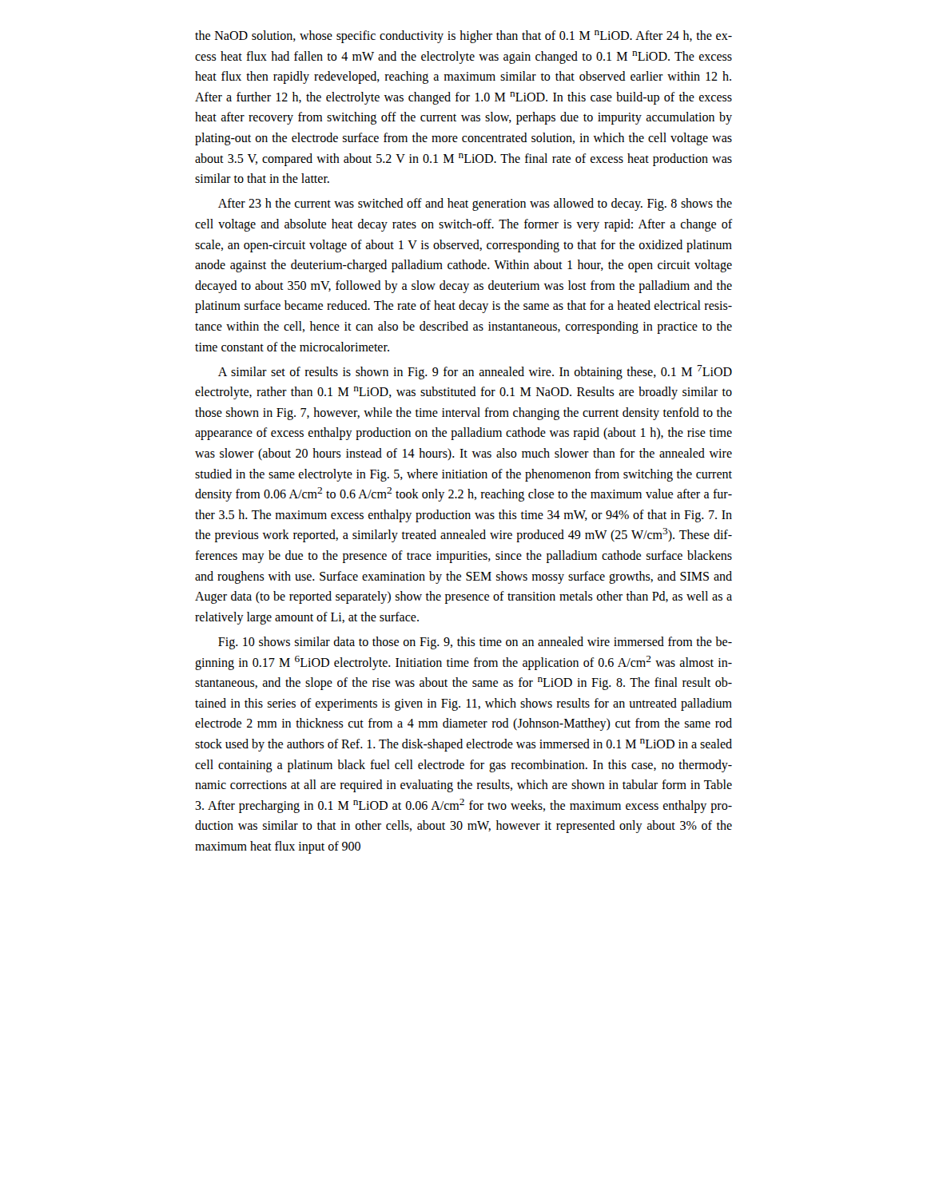the NaOD solution, whose specific conductivity is higher than that of 0.1 M nLiOD. After 24 h, the excess heat flux had fallen to 4 mW and the electrolyte was again changed to 0.1 M nLiOD. The excess heat flux then rapidly redeveloped, reaching a maximum similar to that observed earlier within 12 h. After a further 12 h, the electrolyte was changed for 1.0 M nLiOD. In this case build-up of the excess heat after recovery from switching off the current was slow, perhaps due to impurity accumulation by plating-out on the electrode surface from the more concentrated solution, in which the cell voltage was about 3.5 V, compared with about 5.2 V in 0.1 M nLiOD. The final rate of excess heat production was similar to that in the latter.
After 23 h the current was switched off and heat generation was allowed to decay. Fig. 8 shows the cell voltage and absolute heat decay rates on switch-off. The former is very rapid: After a change of scale, an open-circuit voltage of about 1 V is observed, corresponding to that for the oxidized platinum anode against the deuterium-charged palladium cathode. Within about 1 hour, the open circuit voltage decayed to about 350 mV, followed by a slow decay as deuterium was lost from the palladium and the platinum surface became reduced. The rate of heat decay is the same as that for a heated electrical resistance within the cell, hence it can also be described as instantaneous, corresponding in practice to the time constant of the microcalorimeter.
A similar set of results is shown in Fig. 9 for an annealed wire. In obtaining these, 0.1 M 7LiOD electrolyte, rather than 0.1 M nLiOD, was substituted for 0.1 M NaOD. Results are broadly similar to those shown in Fig. 7, however, while the time interval from changing the current density tenfold to the appearance of excess enthalpy production on the palladium cathode was rapid (about 1 h), the rise time was slower (about 20 hours instead of 14 hours). It was also much slower than for the annealed wire studied in the same electrolyte in Fig. 5, where initiation of the phenomenon from switching the current density from 0.06 A/cm2 to 0.6 A/cm2 took only 2.2 h, reaching close to the maximum value after a further 3.5 h. The maximum excess enthalpy production was this time 34 mW, or 94% of that in Fig. 7. In the previous work reported, a similarly treated annealed wire produced 49 mW (25 W/cm3). These differences may be due to the presence of trace impurities, since the palladium cathode surface blackens and roughens with use. Surface examination by the SEM shows mossy surface growths, and SIMS and Auger data (to be reported separately) show the presence of transition metals other than Pd, as well as a relatively large amount of Li, at the surface.
Fig. 10 shows similar data to those on Fig. 9, this time on an annealed wire immersed from the beginning in 0.17 M 6LiOD electrolyte. Initiation time from the application of 0.6 A/cm2 was almost instantaneous, and the slope of the rise was about the same as for nLiOD in Fig. 8. The final result obtained in this series of experiments is given in Fig. 11, which shows results for an untreated palladium electrode 2 mm in thickness cut from a 4 mm diameter rod (Johnson-Matthey) cut from the same rod stock used by the authors of Ref. 1. The disk-shaped electrode was immersed in 0.1 M nLiOD in a sealed cell containing a platinum black fuel cell electrode for gas recombination. In this case, no thermodynamic corrections at all are required in evaluating the results, which are shown in tabular form in Table 3. After precharging in 0.1 M nLiOD at 0.06 A/cm2 for two weeks, the maximum excess enthalpy production was similar to that in other cells, about 30 mW, however it represented only about 3% of the maximum heat flux input of 900